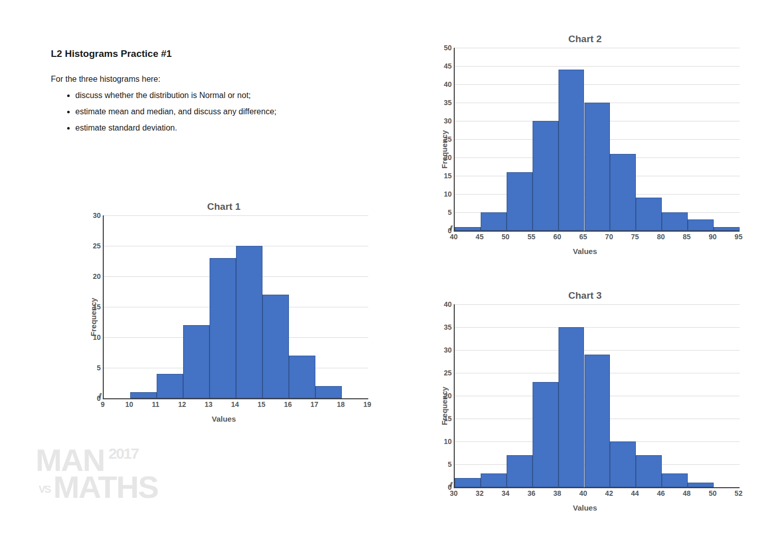L2 Histograms Practice #1
For the three histograms here:
discuss whether the distribution is Normal or not;
estimate mean and median, and discuss any difference;
estimate standard deviation.
Chart 1
Frequency
30 25 20 15 10 5 0
⫽
9 10 11 12 13 14 15 16 17 18 19
Values
Chart 2
Frequency
50 45 40 35 30 25 20 15 10 5 0
⫽
40 45 50 55 60 65 70 75 80 85 90 95
Values
Chart 3
Frequency
40 35 30 25 20 15 10 5 0
⫽
30 32 34 36 38 40 42 44 46 48 50 52
Values
MAN2017
VSMATHS